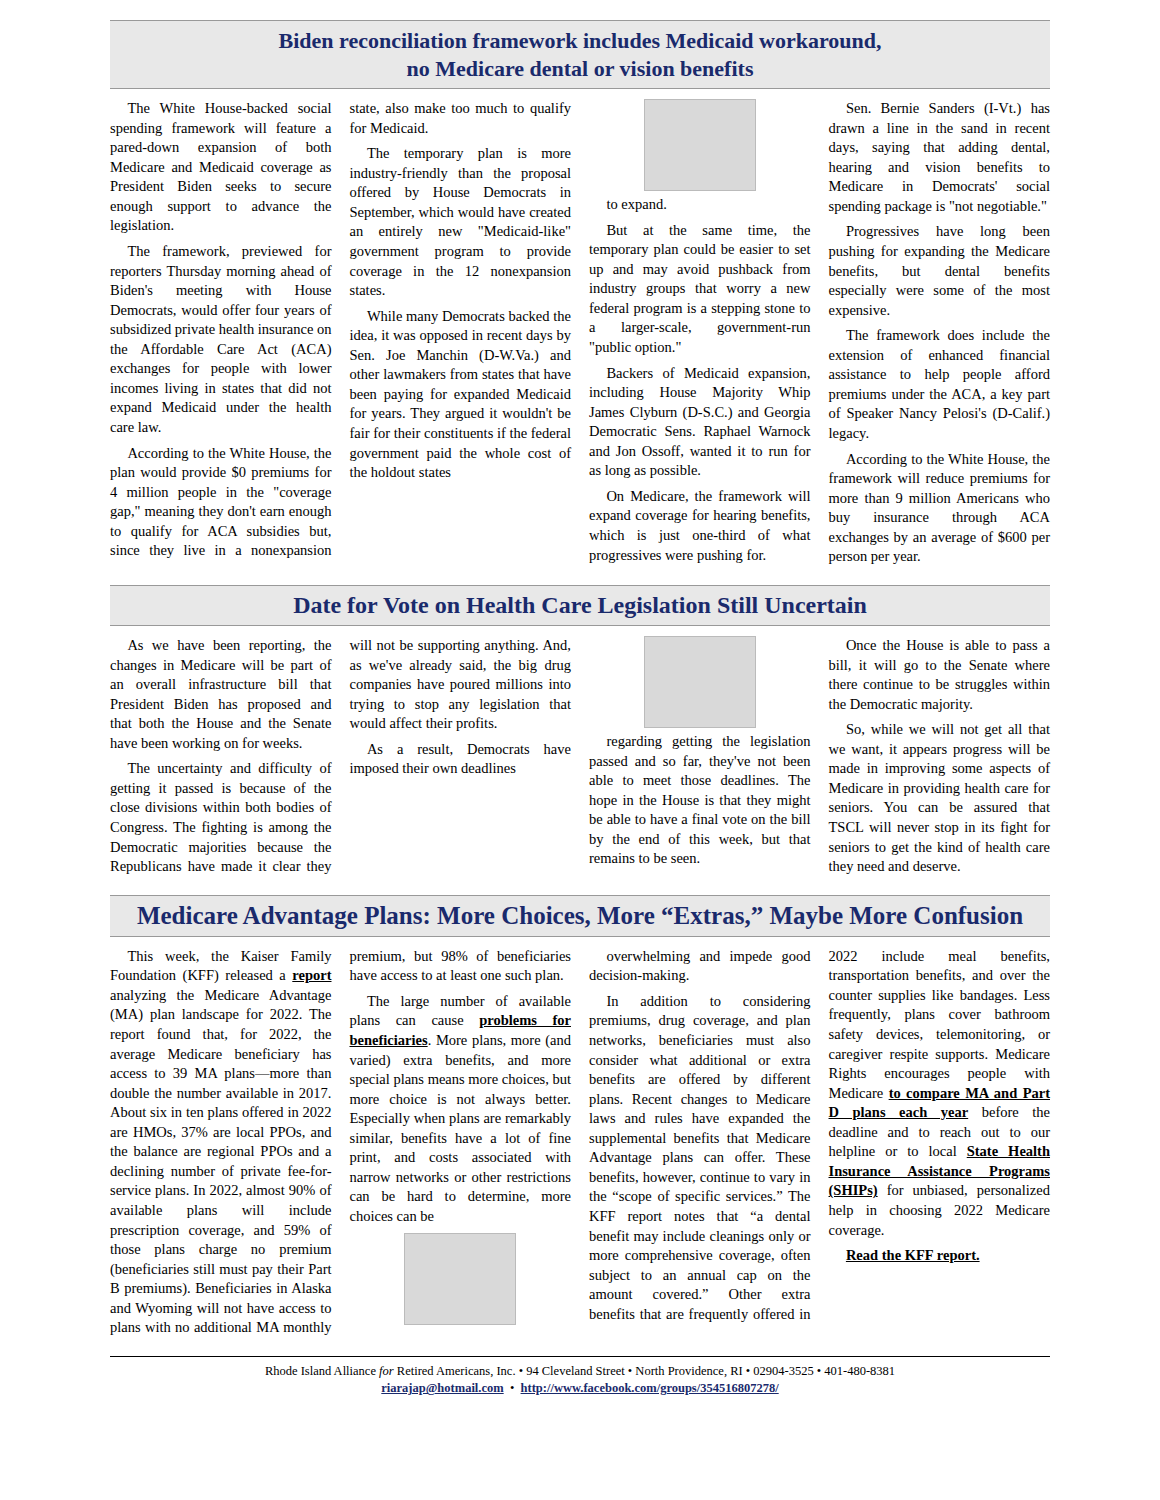Biden reconciliation framework includes Medicaid workaround,
no Medicare dental or vision benefits
The White House-backed social spending framework will feature a pared-down expansion of both Medicare and Medicaid coverage as President Biden seeks to secure enough support to advance the legislation.
The framework, previewed for reporters Thursday morning ahead of Biden's meeting with House Democrats, would offer four years of subsidized private health insurance on the Affordable Care Act (ACA) exchanges for people with lower incomes living in states that did not expand Medicaid under the health care law.
According to the White House, the plan would provide $0 premiums for 4 million people in the "coverage gap," meaning they don't earn enough to qualify for ACA subsidies but, since they live in a nonexpansion state, also make too much to qualify for Medicaid.
The temporary plan is more industry-friendly than the proposal offered by House Democrats in September, which would have created an entirely new "Medicaid-like" government program to provide coverage in the 12 nonexpansion states.
While many Democrats backed the idea, it was opposed in recent days by Sen. Joe Manchin (D-W.Va.) and other lawmakers from states that have been paying for expanded Medicaid for years. They argued it wouldn't be fair for their constituents if the federal government paid the whole cost of the holdout states
to expand.
But at the same time, the temporary plan could be easier to set up and may avoid pushback from industry groups that worry a new federal program is a stepping stone to a larger-scale, government-run "public option."
Backers of Medicaid expansion, including House Majority Whip James Clyburn (D-S.C.) and Georgia Democratic Sens. Raphael Warnock and Jon Ossoff, wanted it to run for as long as possible.
On Medicare, the framework will expand coverage for hearing benefits, which is just one-third of what progressives were pushing for.
Sen. Bernie Sanders (I-Vt.) has drawn a line in the sand in recent days, saying that adding dental, hearing and vision benefits to Medicare in Democrats' social spending package is "not negotiable."
Progressives have long been pushing for expanding the Medicare benefits, but dental benefits especially were some of the most expensive.
The framework does include the extension of enhanced financial assistance to help people afford premiums under the ACA, a key part of Speaker Nancy Pelosi's (D-Calif.) legacy.
According to the White House, the framework will reduce premiums for more than 9 million Americans who buy insurance through ACA exchanges by an average of $600 per person per year.
Date for Vote on Health Care Legislation Still Uncertain
As we have been reporting, the changes in Medicare will be part of an overall infrastructure bill that President Biden has proposed and that both the House and the Senate have been working on for weeks.
The uncertainty and difficulty of getting it passed is because of the close divisions within both bodies of Congress. The fighting is among the Democratic majorities because the Republicans have made it clear they will not be supporting anything. And, as we've already said, the big drug companies have poured millions into trying to stop any legislation that would affect their profits.
As a result, Democrats have imposed their own deadlines
regarding getting the legislation passed and so far, they've not been able to meet those deadlines. The hope in the House is that they might be able to have a final vote on the bill by the end of this week, but that remains to be seen.
Once the House is able to pass a bill, it will go to the Senate where there continue to be struggles within the Democratic majority.
So, while we will not get all that we want, it appears progress will be made in improving some aspects of Medicare in providing health care for seniors. You can be assured that TSCL will never stop in its fight for seniors to get the kind of health care they need and deserve.
Medicare Advantage Plans: More Choices, More “Extras,” Maybe More Confusion
This week, the Kaiser Family Foundation (KFF) released a report analyzing the Medicare Advantage (MA) plan landscape for 2022. The report found that, for 2022, the average Medicare beneficiary has access to 39 MA plans—more than double the number available in 2017. About six in ten plans offered in 2022 are HMOs, 37% are local PPOs, and the balance are regional PPOs and a declining number of private fee-for-service plans. In 2022, almost 90% of available plans will include prescription coverage, and 59% of those plans charge no premium (beneficiaries still must pay their Part B premiums). Beneficiaries in Alaska and Wyoming will not have access to plans with no additional MA monthly premium, but 98% of beneficiaries have access to at least one such plan.
The large number of available plans can cause problems for beneficiaries. More plans, more (and varied) extra benefits, and more special plans means more choices, but more choice is not always better. Especially when plans are remarkably similar, benefits have a lot of fine print, and costs associated with narrow networks or other restrictions can be hard to determine, more choices can be
overwhelming and impede good decision-making.
In addition to considering premiums, drug coverage, and plan networks, beneficiaries must also consider what additional or extra benefits are offered by different plans. Recent changes to Medicare laws and rules have expanded the supplemental benefits that Medicare Advantage plans can offer. These benefits, however, continue to vary in the “scope of specific services.” The KFF report notes that “a dental benefit may include cleanings only or more comprehensive coverage, often subject to an annual cap on the amount covered.” Other extra benefits that are frequently offered in 2022 include meal benefits, transportation benefits, and over the counter supplies like bandages. Less frequently, plans cover bathroom safety devices, telemonitoring, or caregiver respite supports. Medicare Rights encourages people with Medicare to compare MA and Part D plans each year before the deadline and to reach out to our helpline or to local State Health Insurance Assistance Programs (SHIPs) for unbiased, personalized help in choosing 2022 Medicare coverage.
Read the KFF report.
Rhode Island Alliance for Retired Americans, Inc. • 94 Cleveland Street • North Providence, RI • 02904-3525 • 401-480-8381
riarajap@hotmail.com • http://www.facebook.com/groups/354516807278/